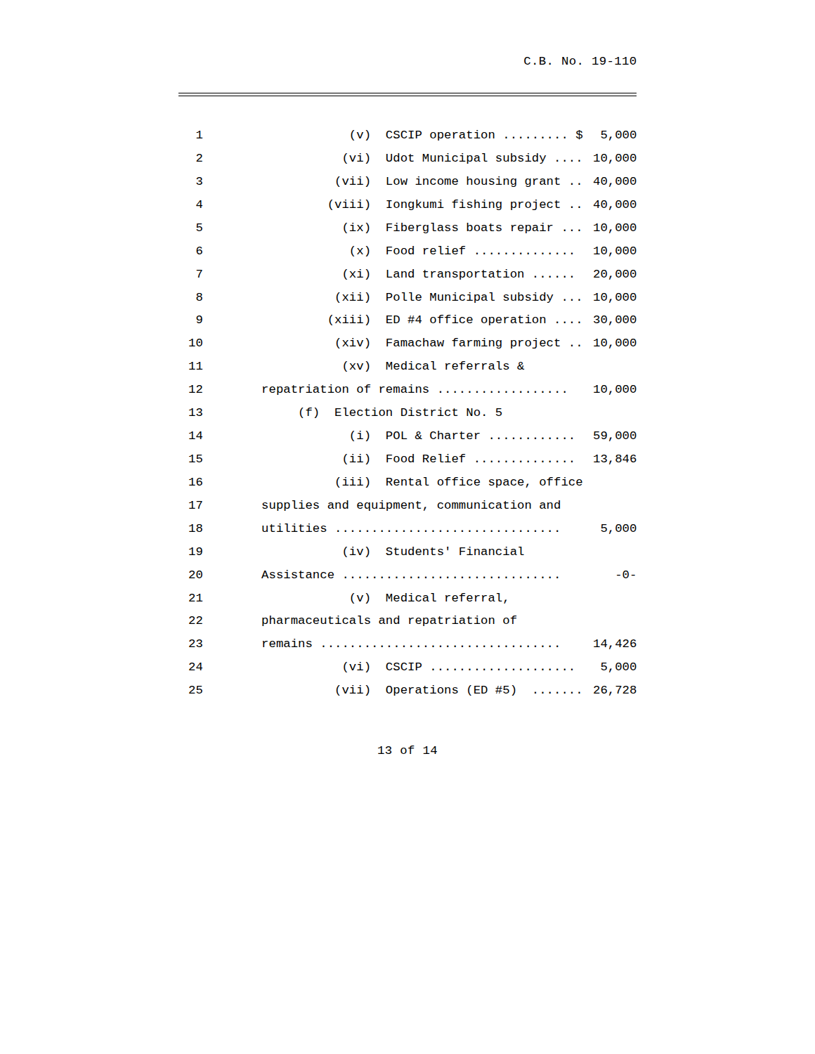C.B. No. 19-110
| 1 | (v) CSCIP operation ......... $ | 5,000 |
| 2 | (vi) Udot Municipal subsidy .... | 10,000 |
| 3 | (vii) Low income housing grant .. | 40,000 |
| 4 | (viii) Iongkumi fishing project .. | 40,000 |
| 5 | (ix) Fiberglass boats repair ... | 10,000 |
| 6 | (x) Food relief .............. | 10,000 |
| 7 | (xi) Land transportation ...... | 20,000 |
| 8 | (xii) Polle Municipal subsidy ... | 10,000 |
| 9 | (xiii) ED #4 office operation .... | 30,000 |
| 10 | (xiv) Famachaw farming project .. | 10,000 |
| 11 | (xv) Medical referrals & | |
| 12 | repatriation of remains .................. | 10,000 |
| 13 | (f) Election District No. 5 | |
| 14 | (i) POL & Charter ............ | 59,000 |
| 15 | (ii) Food Relief .............. | 13,846 |
| 16 | (iii) Rental office space, office | |
| 17 | supplies and equipment, communication and | |
| 18 | utilities ............................... | 5,000 |
| 19 | (iv) Students' Financial | |
| 20 | Assistance .............................. | -0- |
| 21 | (v) Medical referral, | |
| 22 | pharmaceuticals and repatriation of | |
| 23 | remains ................................. | 14,426 |
| 24 | (vi) CSCIP .................... | 5,000 |
| 25 | (vii) Operations (ED #5) ....... | 26,728 |
13 of 14